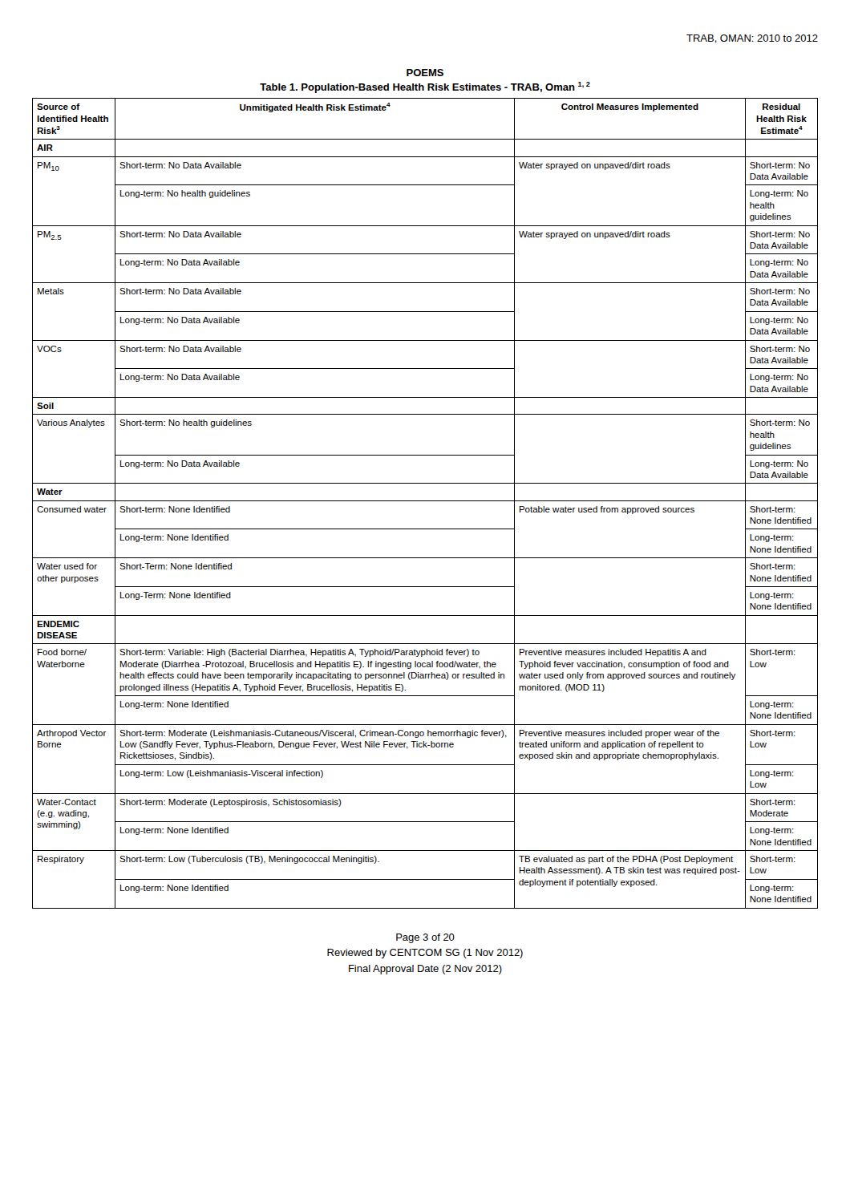TRAB, OMAN: 2010 to 2012
POEMS
Table 1. Population-Based Health Risk Estimates - TRAB, Oman 1, 2
| Source of Identified Health Risk 3 | Unmitigated Health Risk Estimate 4 | Control Measures Implemented | Residual Health Risk Estimate 4 |
| --- | --- | --- | --- |
| AIR | | | |
| PM 10 | Short-term: No Data Available | Water sprayed on unpaved/dirt roads | Short-term: No Data Available |
| Long-term: No health guidelines | Long-term: No health guidelines |
| PM 2.5 | Short-term: No Data Available | Water sprayed on unpaved/dirt roads | Short-term: No Data Available |
| Long-term: No Data Available | Long-term: No Data Available |
| Metals | Short-term: No Data Available | | Short-term: No Data Available |
| Long-term: No Data Available | Long-term: No Data Available |
| VOCs | Short-term: No Data Available | | Short-term: No Data Available |
| Long-term: No Data Available | Long-term: No Data Available |
| Soil | | | |
| Various Analytes | Short-term: No health guidelines | | Short-term: No health guidelines |
| Long-term: No Data Available | Long-term: No Data Available |
| Water | | | |
| Consumed water | Short-term: None Identified | Potable water used from approved sources | Short-term: None Identified |
| Long-term: None Identified | Long-term: None Identified |
| Water used for other purposes | Short-Term: None Identified | | Short-term: None Identified |
| Long-Term: None Identified | Long-term: None Identified |
| ENDEMIC DISEASE | | | |
| Food borne/ Waterborne | Short-term: Variable: High (Bacterial Diarrhea, Hepatitis A, Typhoid/Paratyphoid fever) to Moderate (Diarrhea -Protozoal, Brucellosis and Hepatitis E). If ingesting local food/water, the health effects could have been temporarily incapacitating to personnel (Diarrhea) or resulted in prolonged illness (Hepatitis A, Typhoid Fever, Brucellosis, Hepatitis E). | Preventive measures included Hepatitis A and Typhoid fever vaccination, consumption of food and water used only from approved sources and routinely monitored. (MOD 11) | Short-term: Low |
| Long-term: None Identified | Long-term: None Identified |
| Arthropod Vector Borne | Short-term: Moderate (Leishmaniasis-Cutaneous/Visceral, Crimean-Congo hemorrhagic fever), Low (Sandfly Fever, Typhus-Fleaborn, Dengue Fever, West Nile Fever, Tick-borne Rickettsioses, Sindbis). | Preventive measures included proper wear of the treated uniform and application of repellent to exposed skin and appropriate chemoprophylaxis. | Short-term: Low |
| Long-term: Low (Leishmaniasis-Visceral infection) | Long-term: Low |
| Water-Contact (e.g. wading, swimming) | Short-term: Moderate (Leptospirosis, Schistosomiasis) | | Short-term: Moderate |
| Long-term: None Identified | Long-term: None Identified |
| Respiratory | Short-term: Low (Tuberculosis (TB), Meningococcal Meningitis). | TB evaluated as part of the PDHA (Post Deployment Health Assessment). A TB skin test was required post-deployment if potentially exposed. | Short-term: Low |
| Long-term: None Identified | Long-term: None Identified |
Page 3 of 20
Reviewed by CENTCOM SG (1 Nov 2012)
Final Approval Date (2 Nov 2012)